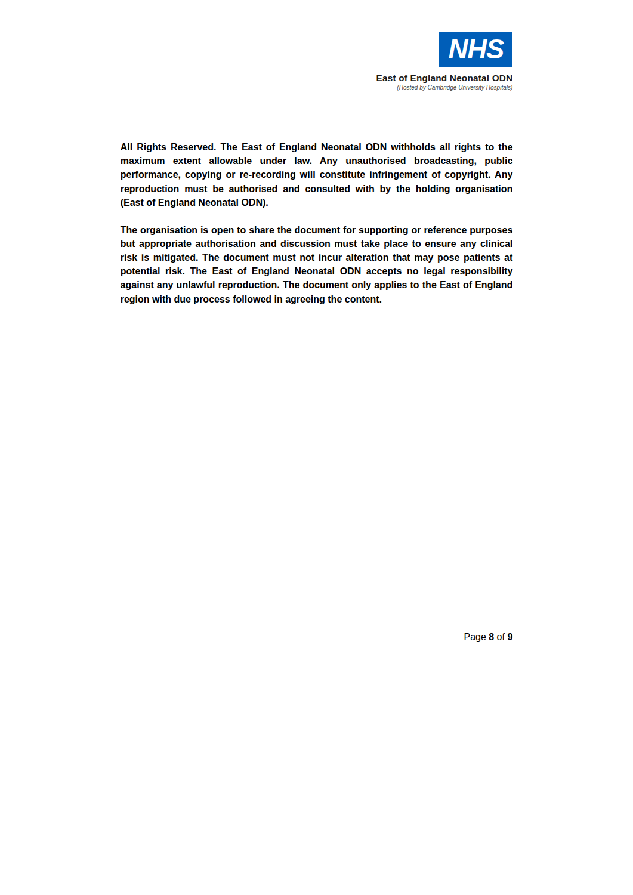NHS
East of England Neonatal ODN
(Hosted by Cambridge University Hospitals)
All Rights Reserved. The East of England Neonatal ODN withholds all rights to the maximum extent allowable under law. Any unauthorised broadcasting, public performance, copying or re-recording will constitute infringement of copyright. Any reproduction must be authorised and consulted with by the holding organisation (East of England Neonatal ODN).
The organisation is open to share the document for supporting or reference purposes but appropriate authorisation and discussion must take place to ensure any clinical risk is mitigated. The document must not incur alteration that may pose patients at potential risk. The East of England Neonatal ODN accepts no legal responsibility against any unlawful reproduction. The document only applies to the East of England region with due process followed in agreeing the content.
Page 8 of 9